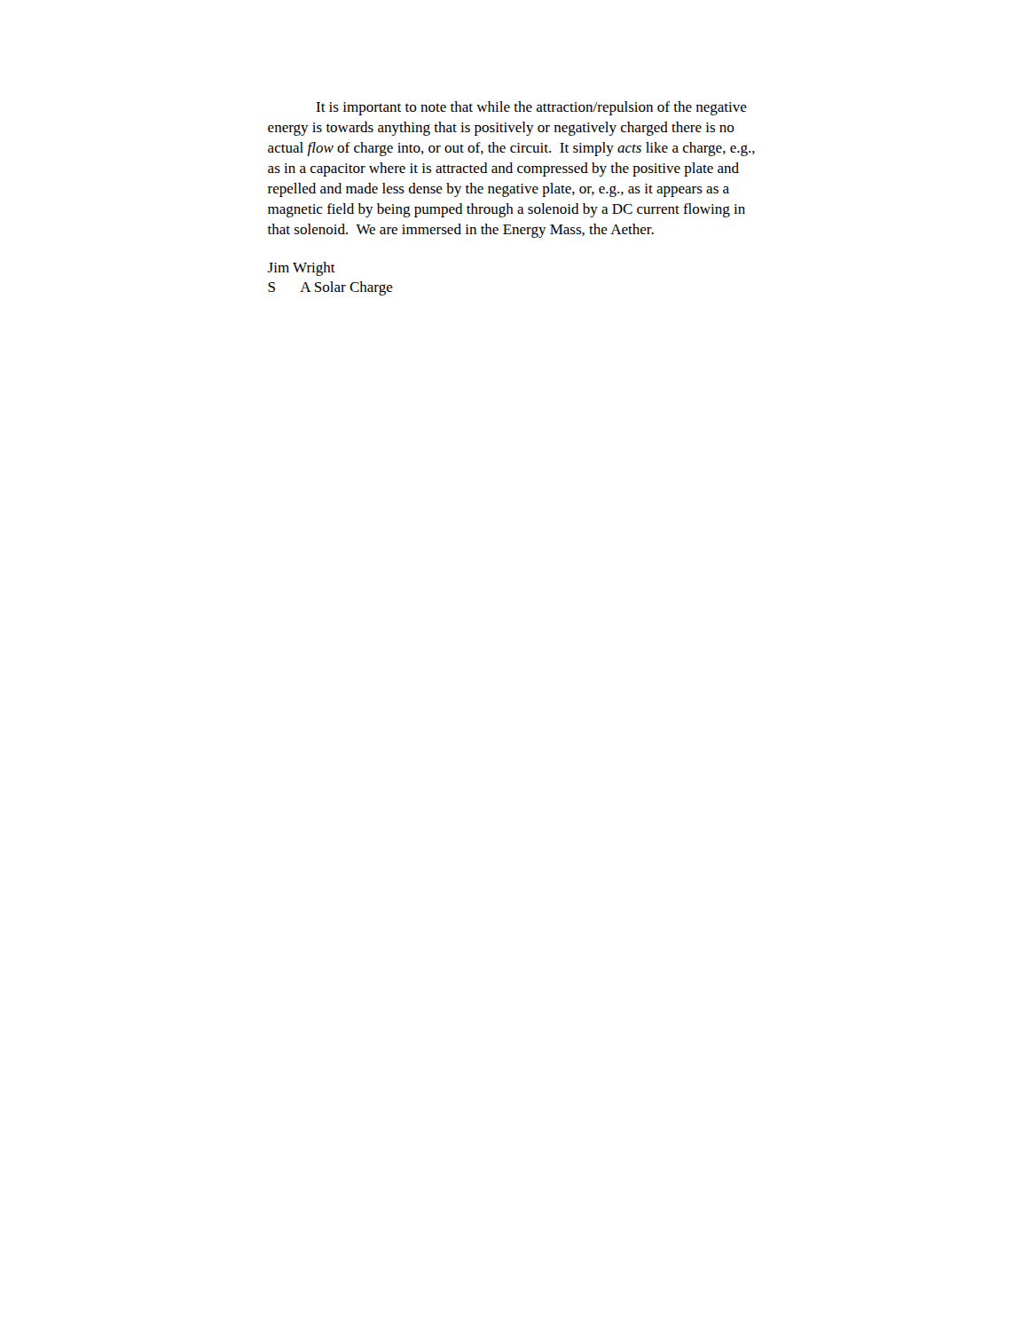It is important to note that while the attraction/repulsion of the negative energy is towards anything that is positively or negatively charged there is no actual flow of charge into, or out of, the circuit. It simply acts like a charge, e.g., as in a capacitor where it is attracted and compressed by the positive plate and repelled and made less dense by the negative plate, or, e.g., as it appears as a magnetic field by being pumped through a solenoid by a DC current flowing in that solenoid. We are immersed in the Energy Mass, the Aether.
Jim Wright S A Solar Charge